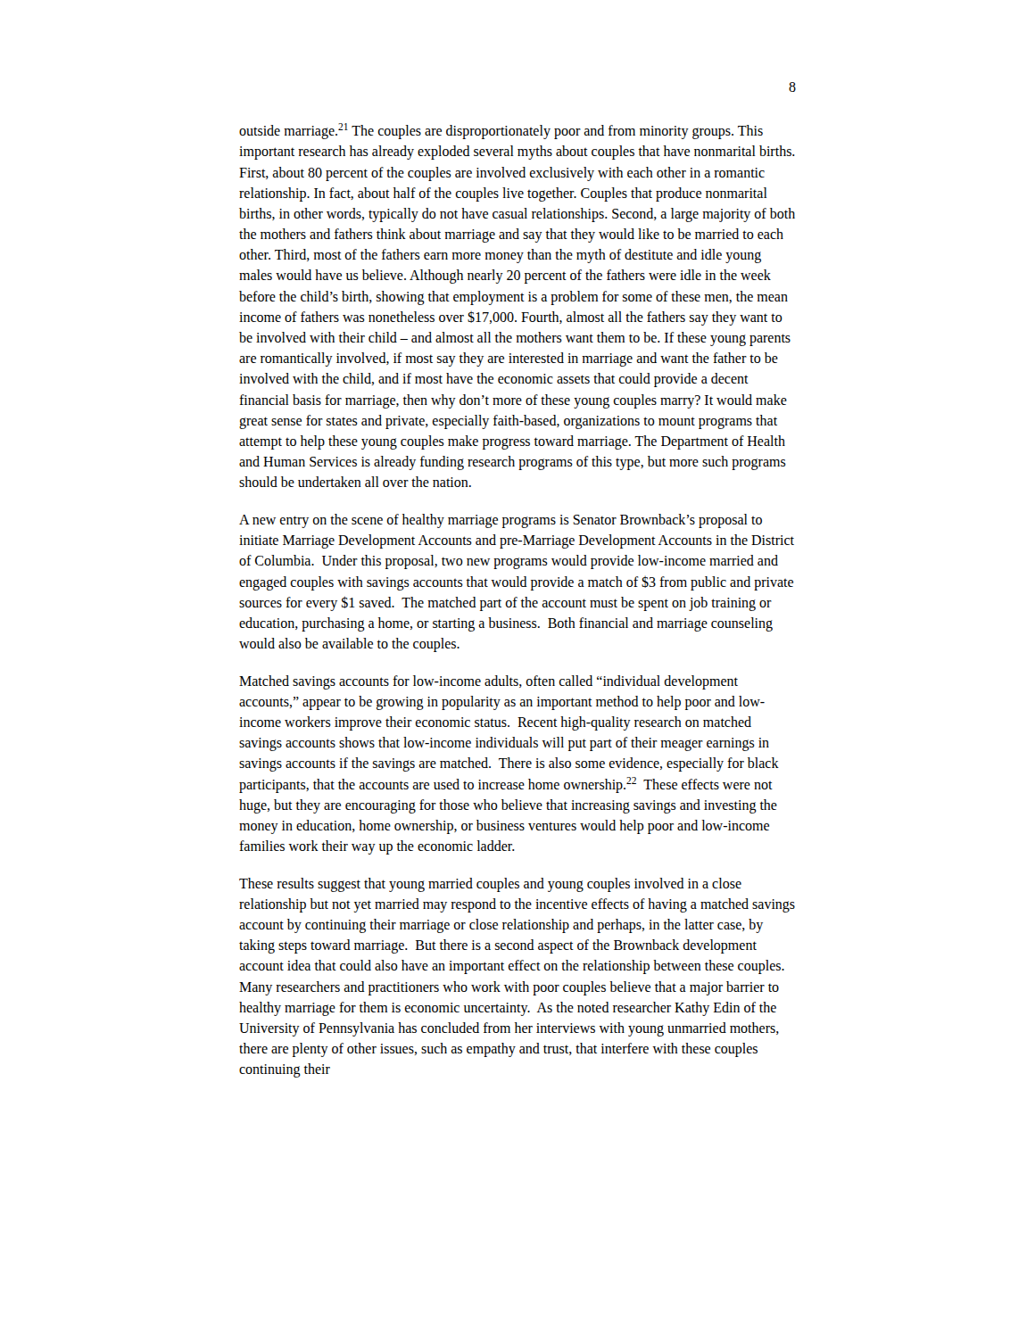8
outside marriage.21 The couples are disproportionately poor and from minority groups. This important research has already exploded several myths about couples that have nonmarital births. First, about 80 percent of the couples are involved exclusively with each other in a romantic relationship. In fact, about half of the couples live together. Couples that produce nonmarital births, in other words, typically do not have casual relationships. Second, a large majority of both the mothers and fathers think about marriage and say that they would like to be married to each other. Third, most of the fathers earn more money than the myth of destitute and idle young males would have us believe. Although nearly 20 percent of the fathers were idle in the week before the child’s birth, showing that employment is a problem for some of these men, the mean income of fathers was nonetheless over $17,000. Fourth, almost all the fathers say they want to be involved with their child – and almost all the mothers want them to be. If these young parents are romantically involved, if most say they are interested in marriage and want the father to be involved with the child, and if most have the economic assets that could provide a decent financial basis for marriage, then why don’t more of these young couples marry? It would make great sense for states and private, especially faith-based, organizations to mount programs that attempt to help these young couples make progress toward marriage. The Department of Health and Human Services is already funding research programs of this type, but more such programs should be undertaken all over the nation.
A new entry on the scene of healthy marriage programs is Senator Brownback’s proposal to initiate Marriage Development Accounts and pre-Marriage Development Accounts in the District of Columbia. Under this proposal, two new programs would provide low-income married and engaged couples with savings accounts that would provide a match of $3 from public and private sources for every $1 saved. The matched part of the account must be spent on job training or education, purchasing a home, or starting a business. Both financial and marriage counseling would also be available to the couples.
Matched savings accounts for low-income adults, often called “individual development accounts,” appear to be growing in popularity as an important method to help poor and low-income workers improve their economic status. Recent high-quality research on matched savings accounts shows that low-income individuals will put part of their meager earnings in savings accounts if the savings are matched. There is also some evidence, especially for black participants, that the accounts are used to increase home ownership.22 These effects were not huge, but they are encouraging for those who believe that increasing savings and investing the money in education, home ownership, or business ventures would help poor and low-income families work their way up the economic ladder.
These results suggest that young married couples and young couples involved in a close relationship but not yet married may respond to the incentive effects of having a matched savings account by continuing their marriage or close relationship and perhaps, in the latter case, by taking steps toward marriage. But there is a second aspect of the Brownback development account idea that could also have an important effect on the relationship between these couples. Many researchers and practitioners who work with poor couples believe that a major barrier to healthy marriage for them is economic uncertainty. As the noted researcher Kathy Edin of the University of Pennsylvania has concluded from her interviews with young unmarried mothers, there are plenty of other issues, such as empathy and trust, that interfere with these couples continuing their